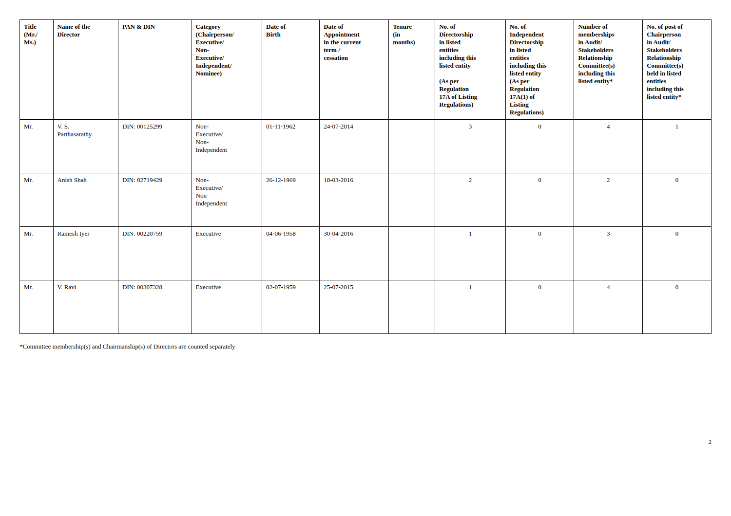| Title (Mr./ Ms.) | Name of the Director | PAN & DIN | Category (Chairperson/ Executive/ Non- Executive/ Independent/ Nominee) | Date of Birth | Date of Appointment in the current term / cessation | Tenure (in months) | No. of Directorship in listed entities including this listed entity (As per Regulation 17A of Listing Regulations) | No. of Independent Directorship in listed entities including this listed entity (As per Regulation 17A(1) of Listing Regulations) | Number of memberships in Audit/ Stakeholders Relationship Committee(s) including this listed entity* | No. of post of Chairperson in Audit/ Stakeholders Relationship Committee(s) held in listed entities including this listed entity* |
| --- | --- | --- | --- | --- | --- | --- | --- | --- | --- | --- |
| Mr. | V. S. Parthasarathy | DIN: 00125299 | Non- Executive/ Non- Independent | 01-11-1962 | 24-07-2014 | | 3 | 0 | 4 | 1 |
| Mr. | Anish Shah | DIN: 02719429 | Non- Executive/ Non- Independent | 26-12-1969 | 18-03-2016 | | 2 | 0 | 2 | 0 |
| Mr. | Ramesh Iyer | DIN: 00220759 | Executive | 04-06-1958 | 30-04-2016 | | 1 | 0 | 3 | 0 |
| Mr. | V. Ravi | DIN: 00307328 | Executive | 02-07-1959 | 25-07-2015 | | 1 | 0 | 4 | 0 |
*Committee membership(s) and Chairmanship(s) of Directors are counted separately
2